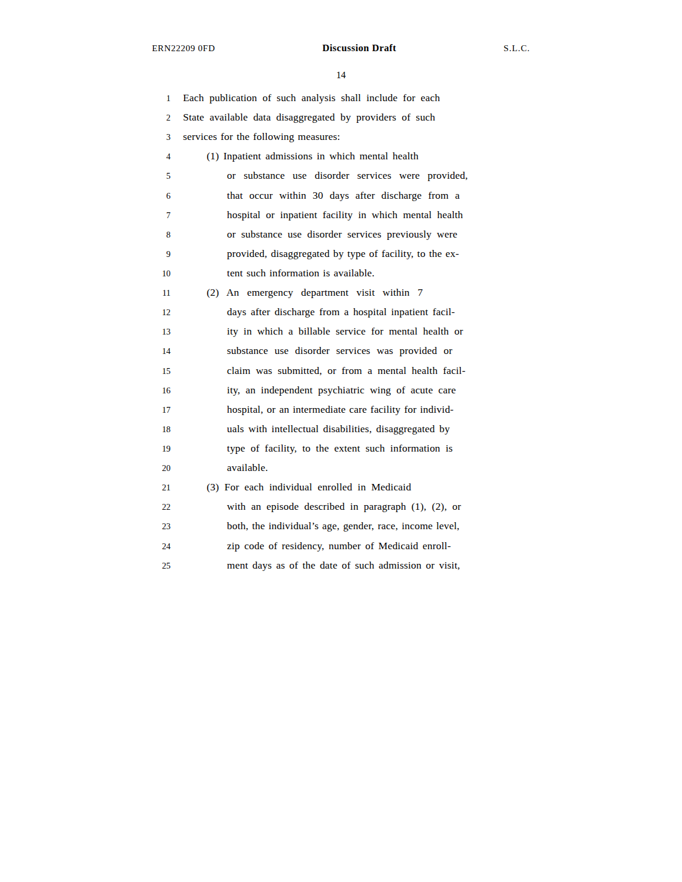ERN22209 0FD
Discussion Draft
S.L.C.
14
1
Each publication of such analysis shall include for each
2
State available data disaggregated by providers of such
3
services for the following measures:
4
(1) Inpatient admissions in which mental health
5
or substance use disorder services were provided,
6
that occur within 30 days after discharge from a
7
hospital or inpatient facility in which mental health
8
or substance use disorder services previously were
9
provided, disaggregated by type of facility, to the ex-
10
tent such information is available.
11
(2) An emergency department visit within 7
12
days after discharge from a hospital inpatient facil-
13
ity in which a billable service for mental health or
14
substance use disorder services was provided or
15
claim was submitted, or from a mental health facil-
16
ity, an independent psychiatric wing of acute care
17
hospital, or an intermediate care facility for individ-
18
uals with intellectual disabilities, disaggregated by
19
type of facility, to the extent such information is
20
available.
21
(3) For each individual enrolled in Medicaid
22
with an episode described in paragraph (1), (2), or
23
both, the individual’s age, gender, race, income level,
24
zip code of residency, number of Medicaid enroll-
25
ment days as of the date of such admission or visit,